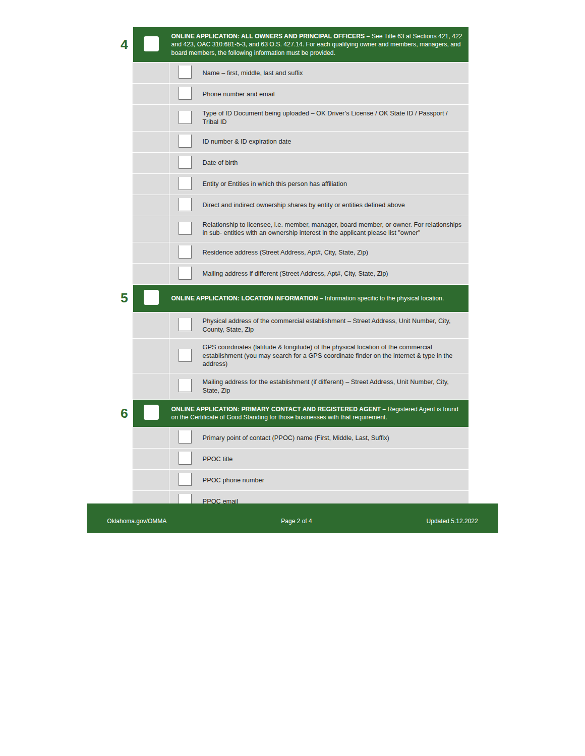| 4 | | ONLINE APPLICATION: ALL OWNERS AND PRINCIPAL OFFICERS – See Title 63 at Sections 421, 422 and 423, OAC 310:681-5-3, and 63 O.S. 427.14. For each qualifying owner and members, managers, and board members, the following information must be provided. |
| | | | Name – first, middle, last and suffix |
| | | | Phone number and email |
| | | | Type of ID Document being uploaded – OK Driver’s License / OK State ID / Passport / Tribal ID |
| | | | ID number & ID expiration date |
| | | | Date of birth |
| | | | Entity or Entities in which this person has affiliation |
| | | | Direct and indirect ownership shares by entity or entities defined above |
| | | | Relationship to licensee, i.e. member, manager, board member, or owner. For relationships in sub- entities with an ownership interest in the applicant please list "owner" |
| | | | Residence address (Street Address, Apt#, City, State, Zip) |
| | | | Mailing address if different (Street Address, Apt#, City, State, Zip) |
| 5 | | ONLINE APPLICATION: LOCATION INFORMATION – Information specific to the physical location. |
| | | | Physical address of the commercial establishment – Street Address, Unit Number, City, County, State, Zip |
| | | | GPS coordinates (latitude & longitude) of the physical location of the commercial establishment (you may search for a GPS coordinate finder on the internet & type in the address) |
| | | | Mailing address for the establishment (if different) – Street Address, Unit Number, City, State, Zip |
| 6 | | ONLINE APPLICATION: PRIMARY CONTACT AND REGISTERED AGENT – Registered Agent is found on the Certificate of Good Standing for those businesses with that requirement. |
| | | | Primary point of contact (PPOC) name (First, Middle, Last, Suffix) |
| | | | PPOC title |
| | | | PPOC phone number |
| | | | PPOC email |
| | | | PPOC address |
Oklahoma.gov/OMMA Page 2 of 4 Updated 5.12.2022